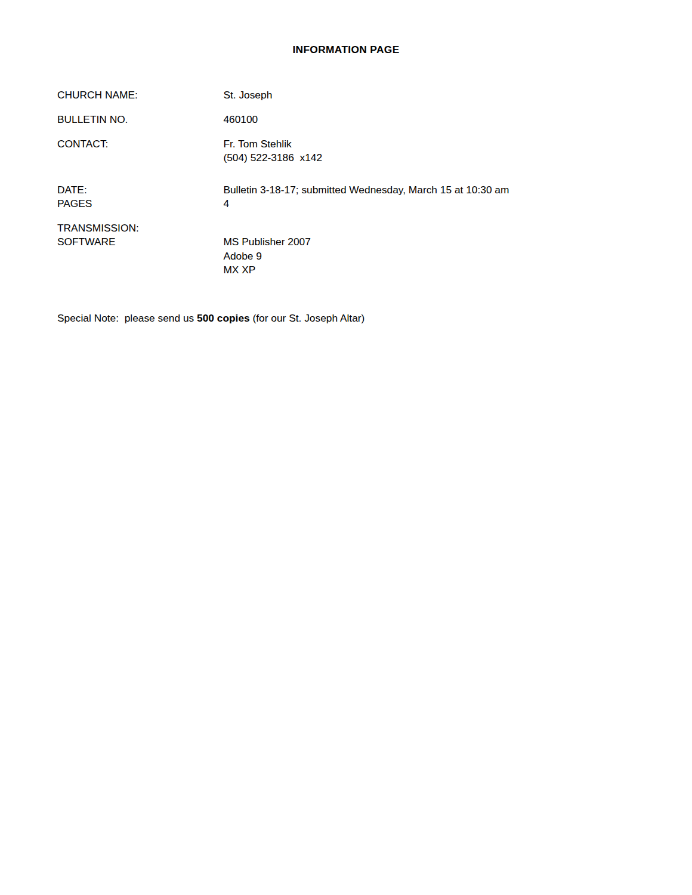INFORMATION PAGE
| CHURCH NAME: | St. Joseph |
| BULLETIN NO. | 460100 |
| CONTACT: | Fr. Tom Stehlik (504) 522-3186 x142 |
| DATE: | Bulletin 3-18-17; submitted Wednesday, March 15 at 10:30 am |
| PAGES | 4 |
| TRANSMISSION: | |
| SOFTWARE | MS Publisher 2007 Adobe 9 MX XP |
Special Note: please send us 500 copies (for our St. Joseph Altar)